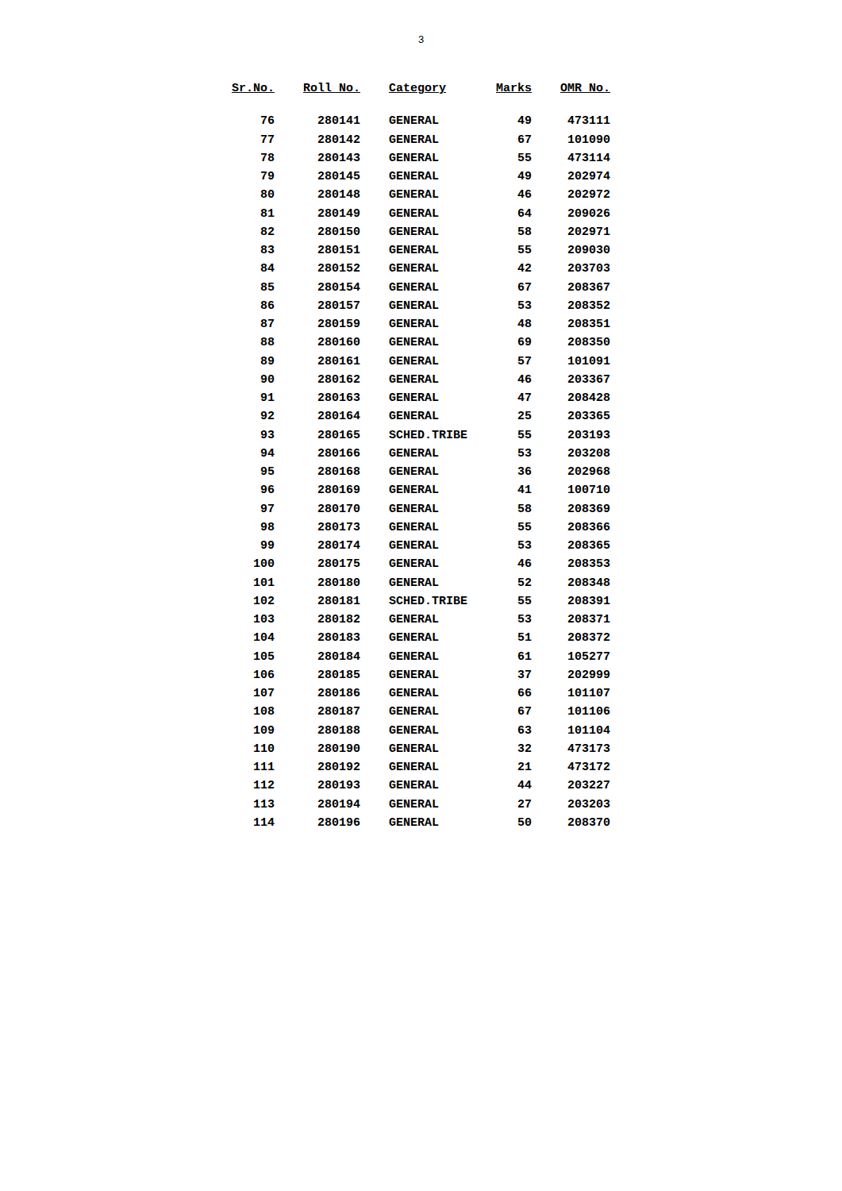3
| Sr.No. | Roll No. | Category | Marks | OMR No. |
| --- | --- | --- | --- | --- |
| 76 | 280141 | GENERAL | 49 | 473111 |
| 77 | 280142 | GENERAL | 67 | 101090 |
| 78 | 280143 | GENERAL | 55 | 473114 |
| 79 | 280145 | GENERAL | 49 | 202974 |
| 80 | 280148 | GENERAL | 46 | 202972 |
| 81 | 280149 | GENERAL | 64 | 209026 |
| 82 | 280150 | GENERAL | 58 | 202971 |
| 83 | 280151 | GENERAL | 55 | 209030 |
| 84 | 280152 | GENERAL | 42 | 203703 |
| 85 | 280154 | GENERAL | 67 | 208367 |
| 86 | 280157 | GENERAL | 53 | 208352 |
| 87 | 280159 | GENERAL | 48 | 208351 |
| 88 | 280160 | GENERAL | 69 | 208350 |
| 89 | 280161 | GENERAL | 57 | 101091 |
| 90 | 280162 | GENERAL | 46 | 203367 |
| 91 | 280163 | GENERAL | 47 | 208428 |
| 92 | 280164 | GENERAL | 25 | 203365 |
| 93 | 280165 | SCHED.TRIBE | 55 | 203193 |
| 94 | 280166 | GENERAL | 53 | 203208 |
| 95 | 280168 | GENERAL | 36 | 202968 |
| 96 | 280169 | GENERAL | 41 | 100710 |
| 97 | 280170 | GENERAL | 58 | 208369 |
| 98 | 280173 | GENERAL | 55 | 208366 |
| 99 | 280174 | GENERAL | 53 | 208365 |
| 100 | 280175 | GENERAL | 46 | 208353 |
| 101 | 280180 | GENERAL | 52 | 208348 |
| 102 | 280181 | SCHED.TRIBE | 55 | 208391 |
| 103 | 280182 | GENERAL | 53 | 208371 |
| 104 | 280183 | GENERAL | 51 | 208372 |
| 105 | 280184 | GENERAL | 61 | 105277 |
| 106 | 280185 | GENERAL | 37 | 202999 |
| 107 | 280186 | GENERAL | 66 | 101107 |
| 108 | 280187 | GENERAL | 67 | 101106 |
| 109 | 280188 | GENERAL | 63 | 101104 |
| 110 | 280190 | GENERAL | 32 | 473173 |
| 111 | 280192 | GENERAL | 21 | 473172 |
| 112 | 280193 | GENERAL | 44 | 203227 |
| 113 | 280194 | GENERAL | 27 | 203203 |
| 114 | 280196 | GENERAL | 50 | 208370 |